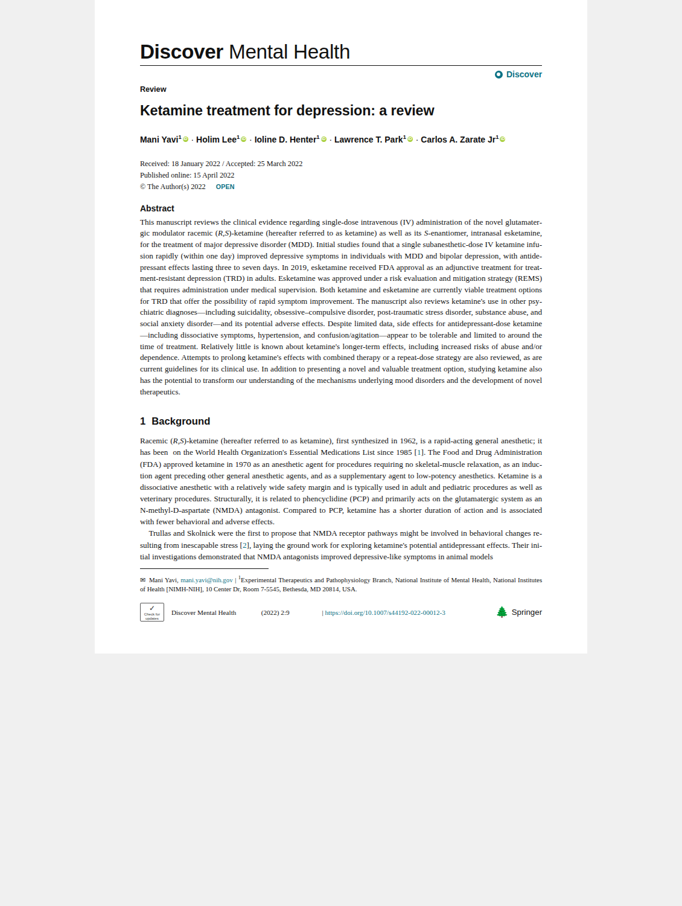Discover Mental Health
Discover
Review
Ketamine treatment for depression: a review
Mani Yavi1 · Holim Lee1 · Ioline D. Henter1 · Lawrence T. Park1 · Carlos A. Zarate Jr1
Received: 18 January 2022 / Accepted: 25 March 2022
Published online: 15 April 2022
© The Author(s) 2022 OPEN
Abstract
This manuscript reviews the clinical evidence regarding single-dose intravenous (IV) administration of the novel glutamatergic modulator racemic (R,S)-ketamine (hereafter referred to as ketamine) as well as its S-enantiomer, intranasal esketamine, for the treatment of major depressive disorder (MDD). Initial studies found that a single subanesthetic-dose IV ketamine infusion rapidly (within one day) improved depressive symptoms in individuals with MDD and bipolar depression, with antidepressant effects lasting three to seven days. In 2019, esketamine received FDA approval as an adjunctive treatment for treatment-resistant depression (TRD) in adults. Esketamine was approved under a risk evaluation and mitigation strategy (REMS) that requires administration under medical supervision. Both ketamine and esketamine are currently viable treatment options for TRD that offer the possibility of rapid symptom improvement. The manuscript also reviews ketamine's use in other psychiatric diagnoses—including suicidality, obsessive–compulsive disorder, post-traumatic stress disorder, substance abuse, and social anxiety disorder—and its potential adverse effects. Despite limited data, side effects for antidepressant-dose ketamine—including dissociative symptoms, hypertension, and confusion/agitation—appear to be tolerable and limited to around the time of treatment. Relatively little is known about ketamine's longer-term effects, including increased risks of abuse and/or dependence. Attempts to prolong ketamine's effects with combined therapy or a repeat-dose strategy are also reviewed, as are current guidelines for its clinical use. In addition to presenting a novel and valuable treatment option, studying ketamine also has the potential to transform our understanding of the mechanisms underlying mood disorders and the development of novel therapeutics.
1 Background
Racemic (R,S)-ketamine (hereafter referred to as ketamine), first synthesized in 1962, is a rapid-acting general anesthetic; it has been on the World Health Organization's Essential Medications List since 1985 [1]. The Food and Drug Administration (FDA) approved ketamine in 1970 as an anesthetic agent for procedures requiring no skeletal-muscle relaxation, as an induction agent preceding other general anesthetic agents, and as a supplementary agent to low-potency anesthetics. Ketamine is a dissociative anesthetic with a relatively wide safety margin and is typically used in adult and pediatric procedures as well as veterinary procedures. Structurally, it is related to phencyclidine (PCP) and primarily acts on the glutamatergic system as an N-methyl-D-aspartate (NMDA) antagonist. Compared to PCP, ketamine has a shorter duration of action and is associated with fewer behavioral and adverse effects.
Trullas and Skolnick were the first to propose that NMDA receptor pathways might be involved in behavioral changes resulting from inescapable stress [2], laying the ground work for exploring ketamine's potential antidepressant effects. Their initial investigations demonstrated that NMDA antagonists improved depressive-like symptoms in animal models
✉Mani Yavi, mani.yavi@nih.gov | 1Experimental Therapeutics and Pathophysiology Branch, National Institute of Mental Health, National Institutes of Health [NIMH-NIH], 10 Center Dr, Room 7-5545, Bethesda, MD 20814, USA.
✓ Check for
updates
Discover Mental Health (2022) 2:9 | https://doi.org/10.1007/s44192-022-00012-3
🌲Springer